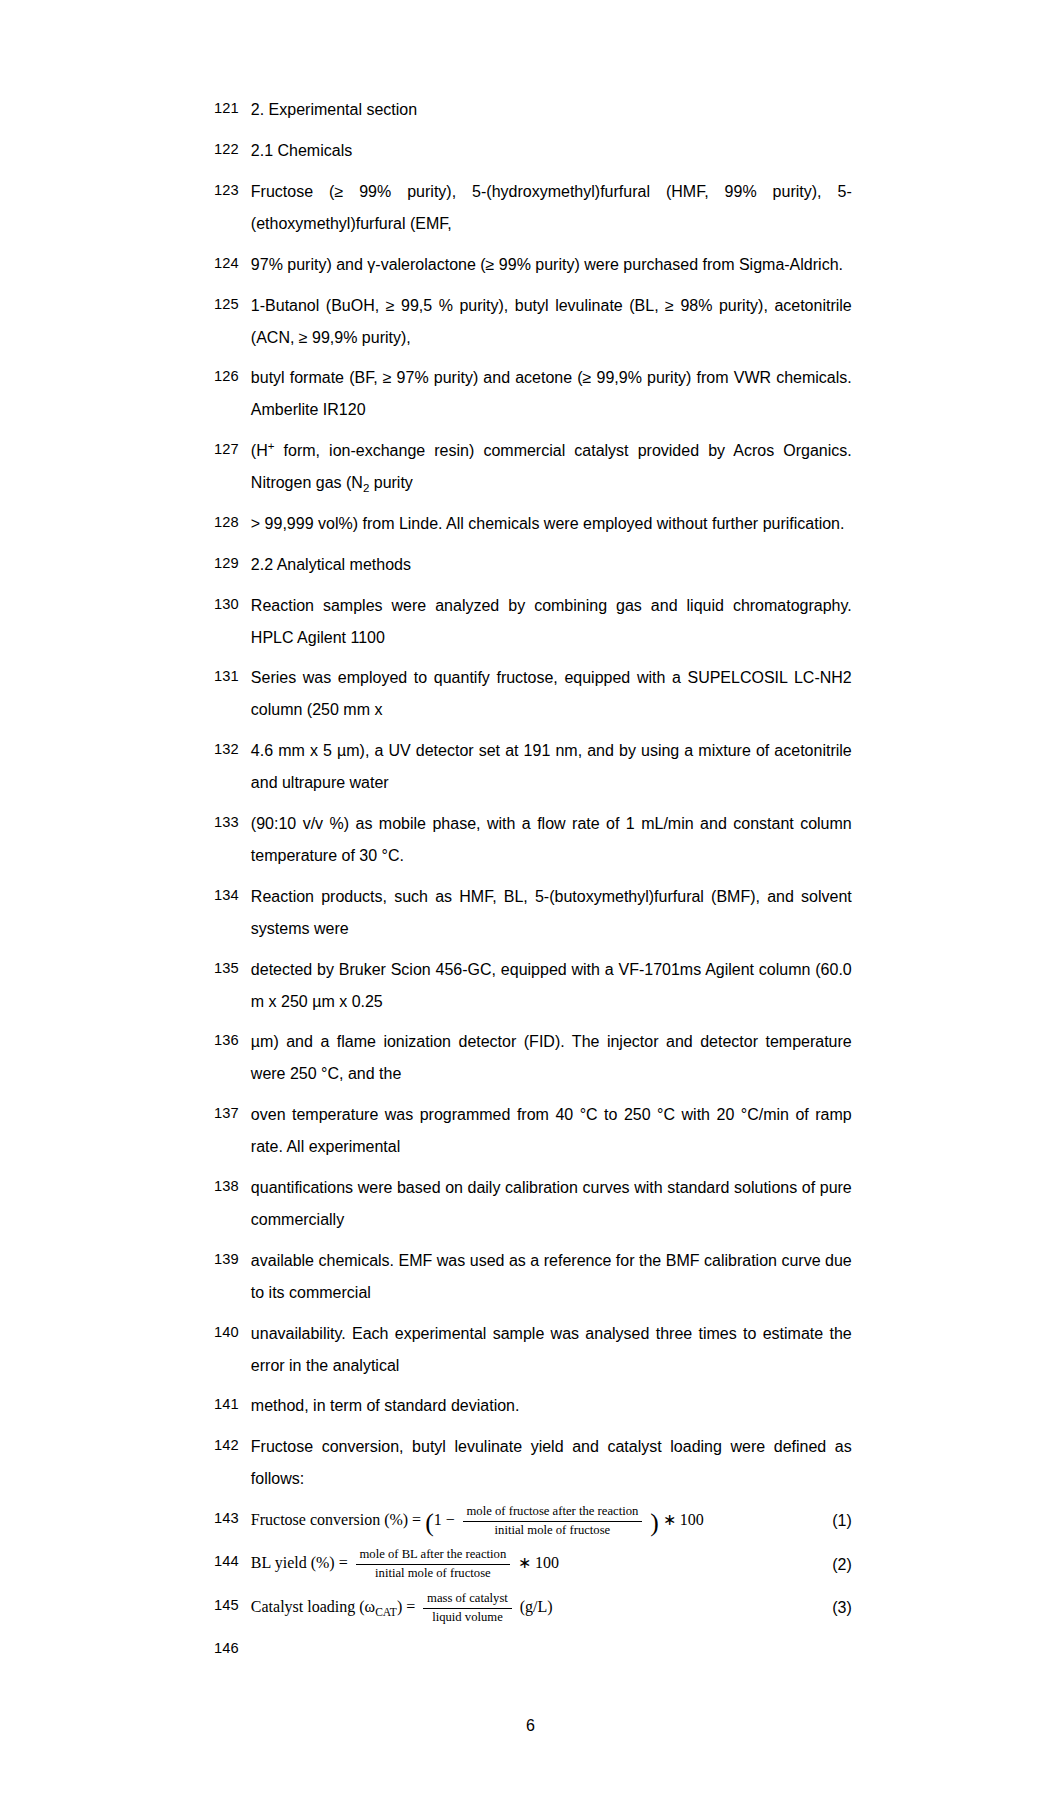2. Experimental section
2.1 Chemicals
Fructose (≥ 99% purity), 5-(hydroxymethyl)furfural (HMF, 99% purity), 5-(ethoxymethyl)furfural (EMF,
97% purity) and γ-valerolactone (≥ 99% purity) were purchased from Sigma-Aldrich.
1-Butanol (BuOH, ≥ 99,5 % purity), butyl levulinate (BL, ≥ 98% purity), acetonitrile (ACN, ≥ 99,9% purity),
butyl formate (BF, ≥ 97% purity) and acetone (≥ 99,9% purity) from VWR chemicals. Amberlite IR120
(H+ form, ion-exchange resin) commercial catalyst provided by Acros Organics. Nitrogen gas (N2 purity
> 99,999 vol%) from Linde. All chemicals were employed without further purification.
2.2 Analytical methods
Reaction samples were analyzed by combining gas and liquid chromatography. HPLC Agilent 1100
Series was employed to quantify fructose, equipped with a SUPELCOSIL LC-NH2 column (250 mm x
4.6 mm x 5 µm), a UV detector set at 191 nm, and by using a mixture of acetonitrile and ultrapure water
(90:10 v/v %) as mobile phase, with a flow rate of 1 mL/min and constant column temperature of 30 °C.
Reaction products, such as HMF, BL, 5-(butoxymethyl)furfural (BMF), and solvent systems were
detected by Bruker Scion 456-GC, equipped with a VF-1701ms Agilent column (60.0 m x 250 µm x 0.25
µm) and a flame ionization detector (FID). The injector and detector temperature were 250 °C, and the
oven temperature was programmed from 40 °C to 250 °C with 20 °C/min of ramp rate. All experimental
quantifications were based on daily calibration curves with standard solutions of pure commercially
available chemicals. EMF was used as a reference for the BMF calibration curve due to its commercial
unavailability. Each experimental sample was analysed three times to estimate the error in the analytical
method, in term of standard deviation.
Fructose conversion, butyl levulinate yield and catalyst loading were defined as follows:
Fructose conversion (%) = (1 − mole of fructose after the reaction initial mole of fructose ) ∗ 100
(1)
BL yield (%) = mole of BL after the reaction initial mole of fructose ∗ 100
(2)
Catalyst loading (ωCAT) = mass of catalyst liquid volume (g/L)
(3)
6